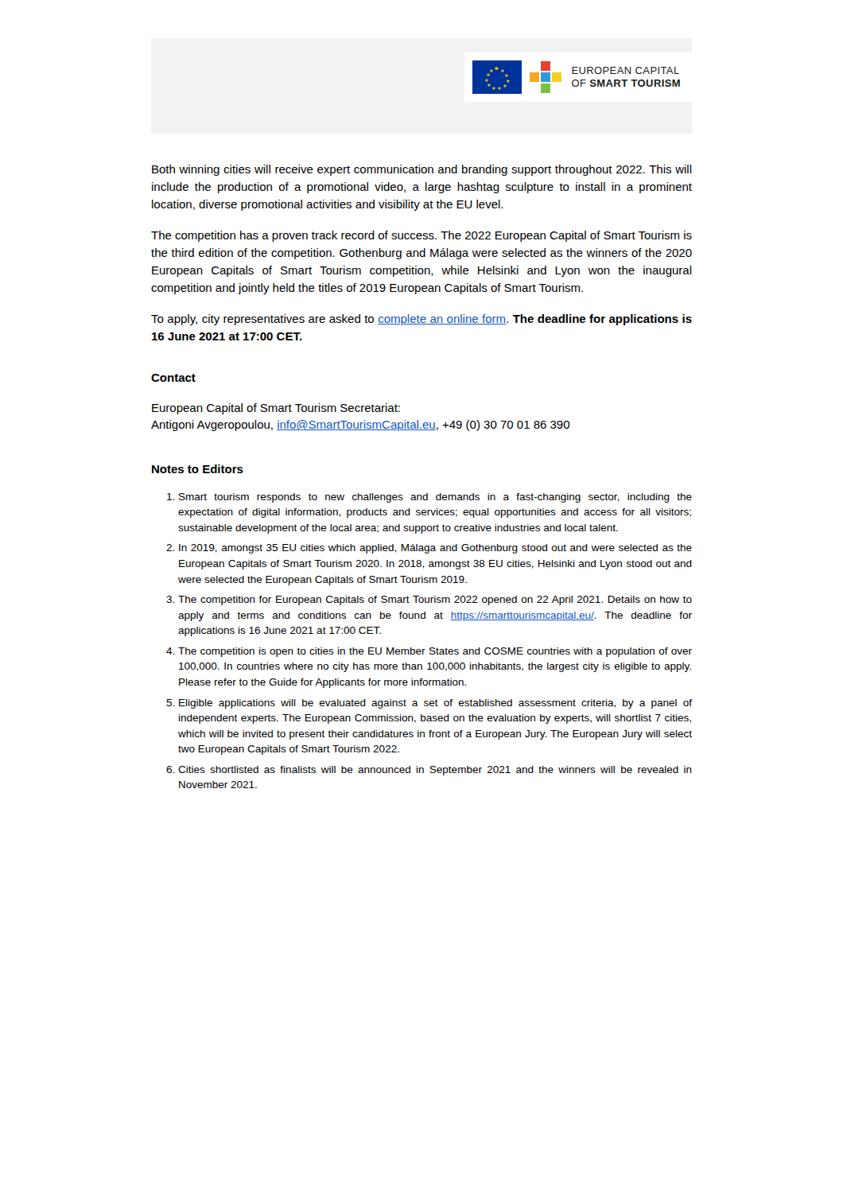★ ★ ★ ★ ★ ★ ★ ★ ★ ★ ★ ★
European Capital
of Smart Tourism
Both winning cities will receive expert communication and branding support throughout 2022. This will include the production of a promotional video, a large hashtag sculpture to install in a prominent location, diverse promotional activities and visibility at the EU level.
The competition has a proven track record of success. The 2022 European Capital of Smart Tourism is the third edition of the competition. Gothenburg and Málaga were selected as the winners of the 2020 European Capitals of Smart Tourism competition, while Helsinki and Lyon won the inaugural competition and jointly held the titles of 2019 European Capitals of Smart Tourism.
To apply, city representatives are asked to complete an online form. The deadline for applications is 16 June 2021 at 17:00 CET.
Contact
European Capital of Smart Tourism Secretariat:
Antigoni Avgeropoulou, info@SmartTourismCapital.eu, +49 (0) 30 70 01 86 390
Notes to Editors
Smart tourism responds to new challenges and demands in a fast-changing sector, including the expectation of digital information, products and services; equal opportunities and access for all visitors; sustainable development of the local area; and support to creative industries and local talent.
In 2019, amongst 35 EU cities which applied, Málaga and Gothenburg stood out and were selected as the European Capitals of Smart Tourism 2020. In 2018, amongst 38 EU cities, Helsinki and Lyon stood out and were selected the European Capitals of Smart Tourism 2019.
The competition for European Capitals of Smart Tourism 2022 opened on 22 April 2021. Details on how to apply and terms and conditions can be found at https://smarttourismcapital.eu/. The deadline for applications is 16 June 2021 at 17:00 CET.
The competition is open to cities in the EU Member States and COSME countries with a population of over 100,000. In countries where no city has more than 100,000 inhabitants, the largest city is eligible to apply. Please refer to the Guide for Applicants for more information.
Eligible applications will be evaluated against a set of established assessment criteria, by a panel of independent experts. The European Commission, based on the evaluation by experts, will shortlist 7 cities, which will be invited to present their candidatures in front of a European Jury. The European Jury will select two European Capitals of Smart Tourism 2022.
Cities shortlisted as finalists will be announced in September 2021 and the winners will be revealed in November 2021.